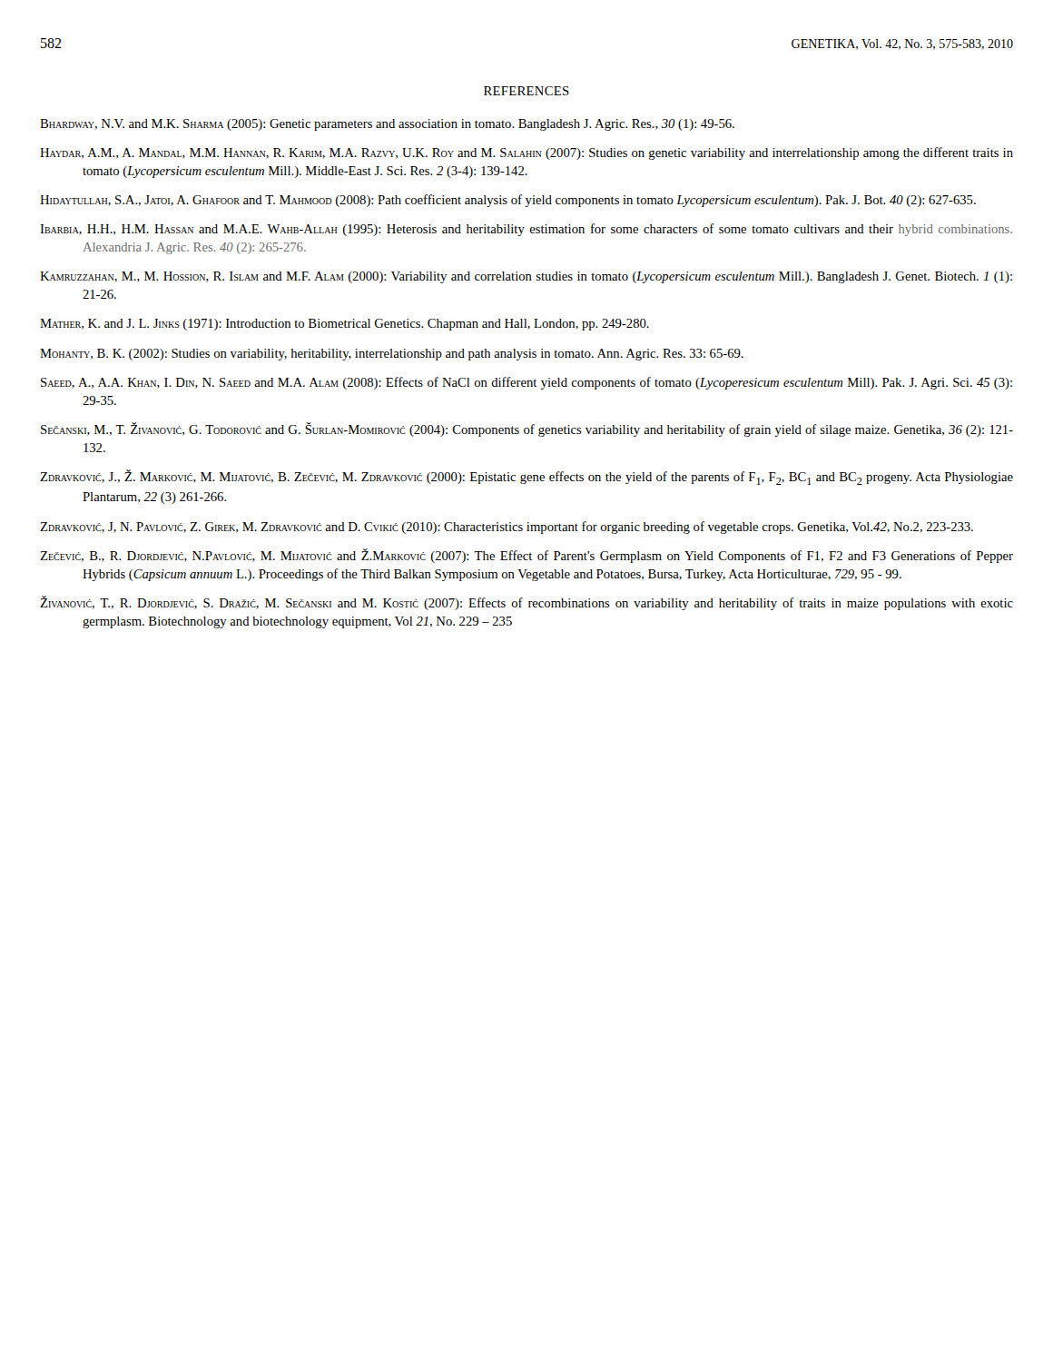582 GENETIKA, Vol. 42, No. 3, 575-583, 2010
REFERENCES
Bhardway, N.V. and M.K. Sharma (2005): Genetic parameters and association in tomato. Bangladesh J. Agric. Res., 30 (1): 49-56.
Haydar, A.M., A. Mandal, M.M. Hannan, R. Karim, M.A. Razvy, U.K. Roy and M. Salahin (2007): Studies on genetic variability and interrelationship among the different traits in tomato (Lycopersicum esculentum Mill.). Middle-East J. Sci. Res. 2 (3-4): 139-142.
Hidaytullah, S.A., Jatoi, A. Ghafoor and T. Mahmood (2008): Path coefficient analysis of yield components in tomato Lycopersicum esculentum). Pak. J. Bot. 40 (2): 627-635.
Ibarbia, H.H., H.M. Hassan and M.A.E. Wahb-Allah (1995): Heterosis and heritability estimation for some characters of some tomato cultivars and their hybrid combinations. Alexandria J. Agric. Res. 40 (2): 265-276.
Kamruzzahan, M., M. Hossion, R. Islam and M.F. Alam (2000): Variability and correlation studies in tomato (Lycopersicum esculentum Mill.). Bangladesh J. Genet. Biotech. 1 (1): 21-26.
Mather, K. and J. L. Jinks (1971): Introduction to Biometrical Genetics. Chapman and Hall, London, pp. 249-280.
Mohanty, B. K. (2002): Studies on variability, heritability, interrelationship and path analysis in tomato. Ann. Agric. Res. 33: 65-69.
Saeed, A., A.A. Khan, I. Din, N. Saeed and M.A. Alam (2008): Effects of NaCl on different yield components of tomato (Lycoperesicum esculentum Mill). Pak. J. Agri. Sci. 45 (3): 29-35.
Sečanski, M., T. Živanović, G. Todorović and G. Šurlan-Momirović (2004): Components of genetics variability and heritability of grain yield of silage maize. Genetika, 36 (2): 121-132.
Zdravković, J., Ž. Marković, M. Mijatović, B. Zečević, M. Zdravković (2000): Epistatic gene effects on the yield of the parents of F1, F2, BC1 and BC2 progeny. Acta Physiologiae Plantarum, 22 (3) 261-266.
Zdravković, J, N. Pavlović, Z. Girek, M. Zdravković and D. Cvikić (2010): Characteristics important for organic breeding of vegetable crops. Genetika, Vol.42, No.2, 223-233.
Zečević, B., R. Djordjević, N.Pavlović, M. Mijatović and Ž.Marković (2007): The Effect of Parent's Germplasm on Yield Components of F1, F2 and F3 Generations of Pepper Hybrids (Capsicum annuum L.). Proceedings of the Third Balkan Symposium on Vegetable and Potatoes, Bursa, Turkey, Acta Horticulturae, 729, 95 - 99.
Živanović, T., R. Djordjević, S. Dražić, M. Sečanski and M. Kostić (2007): Effects of recombinations on variability and heritability of traits in maize populations with exotic germplasm. Biotechnology and biotechnology equipment, Vol 21, No. 229 – 235